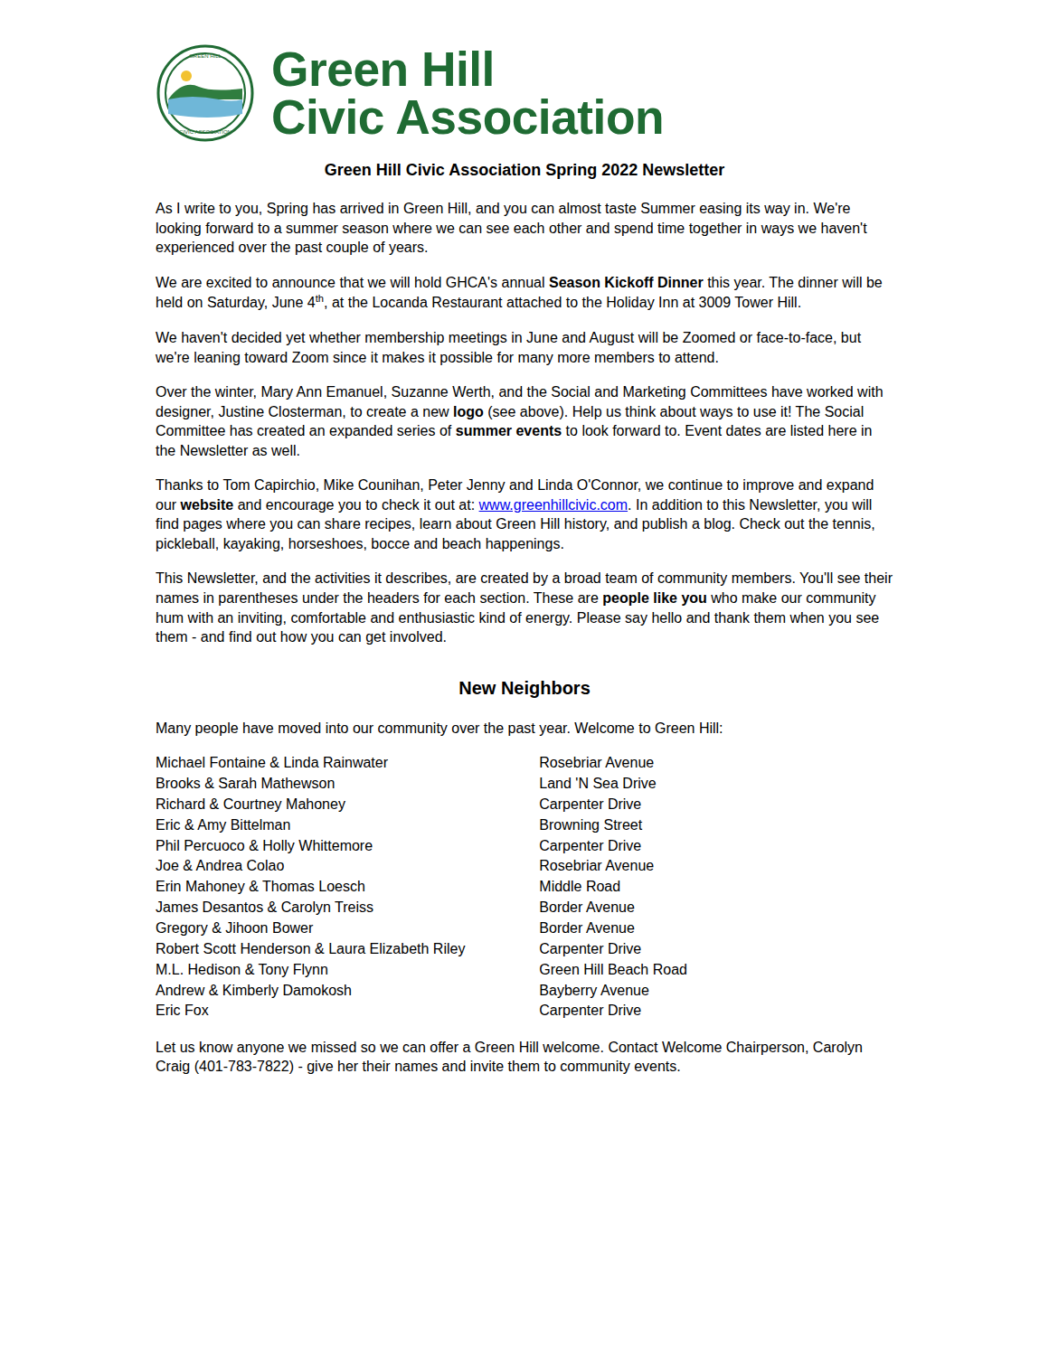GREEN HILL CIVIC ASSOCIATION
Green Hill
Civic Association
Green Hill Civic Association Spring 2022 Newsletter
As I write to you, Spring has arrived in Green Hill, and you can almost taste Summer easing its way in. We're looking forward to a summer season where we can see each other and spend time together in ways we haven't experienced over the past couple of years.
We are excited to announce that we will hold GHCA's annual Season Kickoff Dinner this year. The dinner will be held on Saturday, June 4th, at the Locanda Restaurant attached to the Holiday Inn at 3009 Tower Hill.
We haven't decided yet whether membership meetings in June and August will be Zoomed or face-to-face, but we're leaning toward Zoom since it makes it possible for many more members to attend.
Over the winter, Mary Ann Emanuel, Suzanne Werth, and the Social and Marketing Committees have worked with designer, Justine Closterman, to create a new logo (see above). Help us think about ways to use it! The Social Committee has created an expanded series of summer events to look forward to. Event dates are listed here in the Newsletter as well.
Thanks to Tom Capirchio, Mike Counihan, Peter Jenny and Linda O'Connor, we continue to improve and expand our website and encourage you to check it out at: www.greenhillcivic.com. In addition to this Newsletter, you will find pages where you can share recipes, learn about Green Hill history, and publish a blog. Check out the tennis, pickleball, kayaking, horseshoes, bocce and beach happenings.
This Newsletter, and the activities it describes, are created by a broad team of community members. You'll see their names in parentheses under the headers for each section. These are people like you who make our community hum with an inviting, comfortable and enthusiastic kind of energy. Please say hello and thank them when you see them - and find out how you can get involved.
New Neighbors
Many people have moved into our community over the past year. Welcome to Green Hill:
| Michael Fontaine & Linda Rainwater | Rosebriar Avenue |
| Brooks & Sarah Mathewson | Land 'N Sea Drive |
| Richard & Courtney Mahoney | Carpenter Drive |
| Eric & Amy Bittelman | Browning Street |
| Phil Percuoco & Holly Whittemore | Carpenter Drive |
| Joe & Andrea Colao | Rosebriar Avenue |
| Erin Mahoney & Thomas Loesch | Middle Road |
| James Desantos & Carolyn Treiss | Border Avenue |
| Gregory & Jihoon Bower | Border Avenue |
| Robert Scott Henderson & Laura Elizabeth Riley | Carpenter Drive |
| M.L. Hedison & Tony Flynn | Green Hill Beach Road |
| Andrew & Kimberly Damokosh | Bayberry Avenue |
| Eric Fox | Carpenter Drive |
Let us know anyone we missed so we can offer a Green Hill welcome. Contact Welcome Chairperson, Carolyn Craig (401-783-7822) - give her their names and invite them to community events.